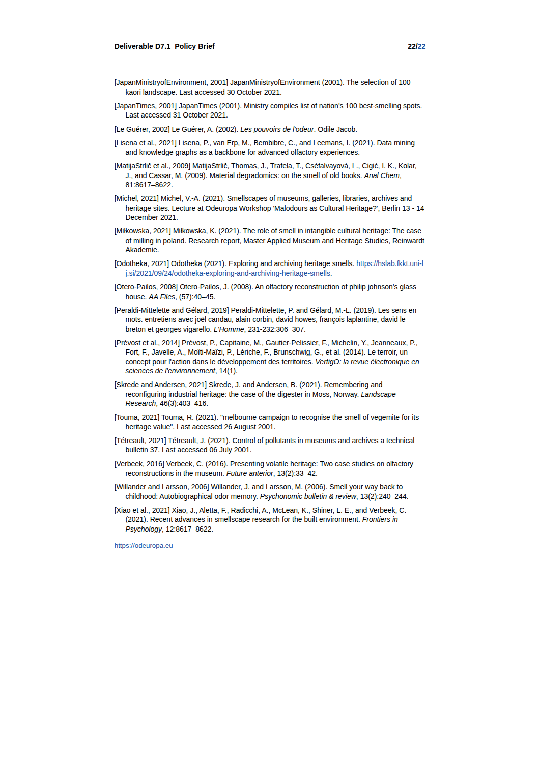Deliverable D7.1 Policy Brief
22/22
[JapanMinistryofEnvironment, 2001] JapanMinistryofEnvironment (2001). The selection of 100 kaori landscape. Last accessed 30 October 2021.
[JapanTimes, 2001] JapanTimes (2001). Ministry compiles list of nation's 100 best-smelling spots. Last accessed 31 October 2021.
[Le Guérer, 2002] Le Guérer, A. (2002). Les pouvoirs de l'odeur. Odile Jacob.
[Lisena et al., 2021] Lisena, P., van Erp, M., Bembibre, C., and Leemans, I. (2021). Data mining and knowledge graphs as a backbone for advanced olfactory experiences.
[MatijaStrlič et al., 2009] MatijaStrlič, Thomas, J., Trafela, T., Cséfalvayová, L., Cigić, I. K., Kolar, J., and Cassar, M. (2009). Material degradomics: on the smell of old books. Anal Chem, 81:8617–8622.
[Michel, 2021] Michel, V.-A. (2021). Smellscapes of museums, galleries, libraries, archives and heritage sites. Lecture at Odeuropa Workshop 'Malodours as Cultural Heritage?', Berlin 13 - 14 December 2021.
[Miłkowska, 2021] Miłkowska, K. (2021). The role of smell in intangible cultural heritage: The case of milling in poland. Research report, Master Applied Museum and Heritage Studies, Reinwardt Akademie.
[Odotheka, 2021] Odotheka (2021). Exploring and archiving heritage smells. https://hslab.fkkt.uni-lj.si/2021/09/24/odotheka-exploring-and-archiving-heritage-smells.
[Otero-Pailos, 2008] Otero-Pailos, J. (2008). An olfactory reconstruction of philip johnson's glass house. AA Files, (57):40–45.
[Peraldi-Mittelette and Gélard, 2019] Peraldi-Mittelette, P. and Gélard, M.-L. (2019). Les sens en mots. entretiens avec joël candau, alain corbin, david howes, françois laplantine, david le breton et georges vigarello. L'Homme, 231-232:306–307.
[Prévost et al., 2014] Prévost, P., Capitaine, M., Gautier-Pelissier, F., Michelin, Y., Jeanneaux, P., Fort, F., Javelle, A., Moïti-Maïzi, P., Lériche, F., Brunschwig, G., et al. (2014). Le terroir, un concept pour l'action dans le développement des territoires. VertigO: la revue électronique en sciences de l'environnement, 14(1).
[Skrede and Andersen, 2021] Skrede, J. and Andersen, B. (2021). Remembering and reconfiguring industrial heritage: the case of the digester in Moss, Norway. Landscape Research, 46(3):403–416.
[Touma, 2021] Touma, R. (2021). "melbourne campaign to recognise the smell of vegemite for its heritage value". Last accessed 26 August 2001.
[Tétreault, 2021] Tétreault, J. (2021). Control of pollutants in museums and archives a technical bulletin 37. Last accessed 06 July 2001.
[Verbeek, 2016] Verbeek, C. (2016). Presenting volatile heritage: Two case studies on olfactory reconstructions in the museum. Future anterior, 13(2):33–42.
[Willander and Larsson, 2006] Willander, J. and Larsson, M. (2006). Smell your way back to childhood: Autobiographical odor memory. Psychonomic bulletin & review, 13(2):240–244.
[Xiao et al., 2021] Xiao, J., Aletta, F., Radicchi, A., McLean, K., Shiner, L. E., and Verbeek, C. (2021). Recent advances in smellscape research for the built environment. Frontiers in Psychology, 12:8617–8622.
https://odeuropa.eu